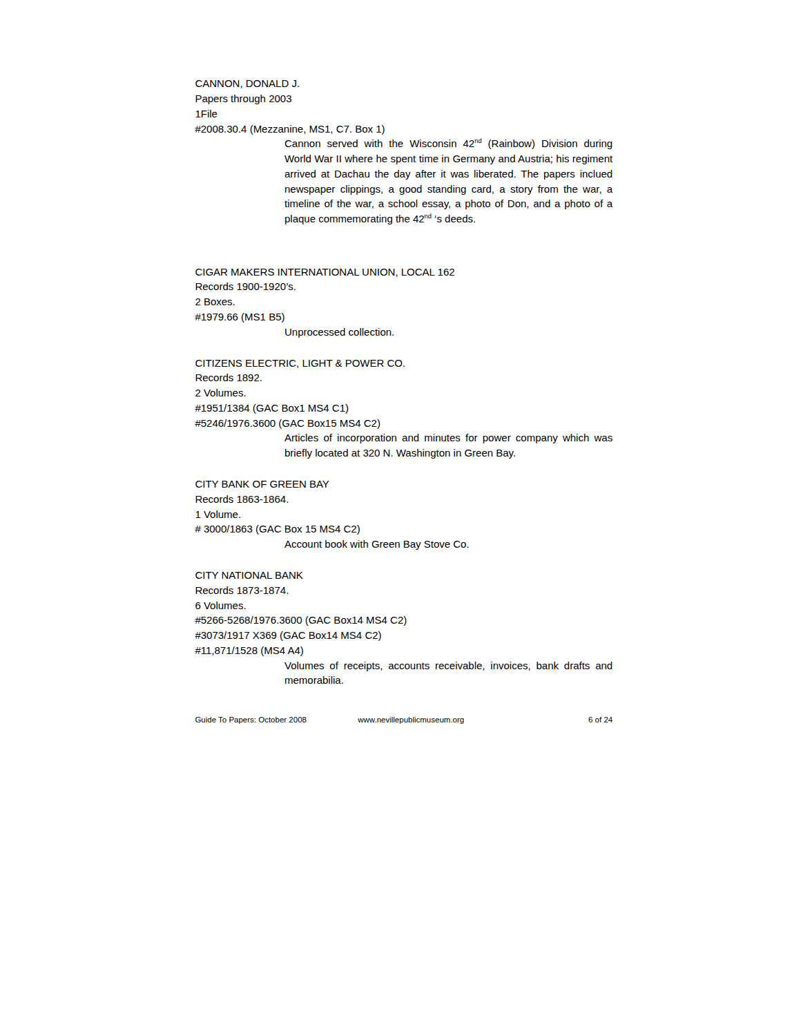CANNON, DONALD J.
Papers through 2003
1File
#2008.30.4 (Mezzanine, MS1, C7. Box 1)
Cannon served with the Wisconsin 42nd (Rainbow) Division during World War II where he spent time in Germany and Austria; his regiment arrived at Dachau the day after it was liberated. The papers inclued newspaper clippings, a good standing card, a story from the war, a timeline of the war, a school essay, a photo of Don, and a photo of a plaque commemorating the 42nd ‘s deeds.
CIGAR MAKERS INTERNATIONAL UNION, LOCAL 162
Records 1900-1920’s.
2 Boxes.
#1979.66 (MS1 B5)
Unprocessed collection.
CITIZENS ELECTRIC, LIGHT & POWER CO.
Records 1892.
2 Volumes.
#1951/1384 (GAC Box1 MS4 C1)
#5246/1976.3600 (GAC Box15 MS4 C2)
Articles of incorporation and minutes for power company which was briefly located at 320 N. Washington in Green Bay.
CITY BANK OF GREEN BAY
Records 1863-1864.
1 Volume.
# 3000/1863 (GAC Box 15 MS4 C2)
Account book with Green Bay Stove Co.
CITY NATIONAL BANK
Records 1873-1874.
6 Volumes.
#5266-5268/1976.3600 (GAC Box14 MS4 C2)
#3073/1917 X369 (GAC Box14 MS4 C2)
#11,871/1528 (MS4 A4)
Volumes of receipts, accounts receivable, invoices, bank drafts and memorabilia.
Guide To Papers: October 2008
www.nevillepublicmuseum.org
6 of 24